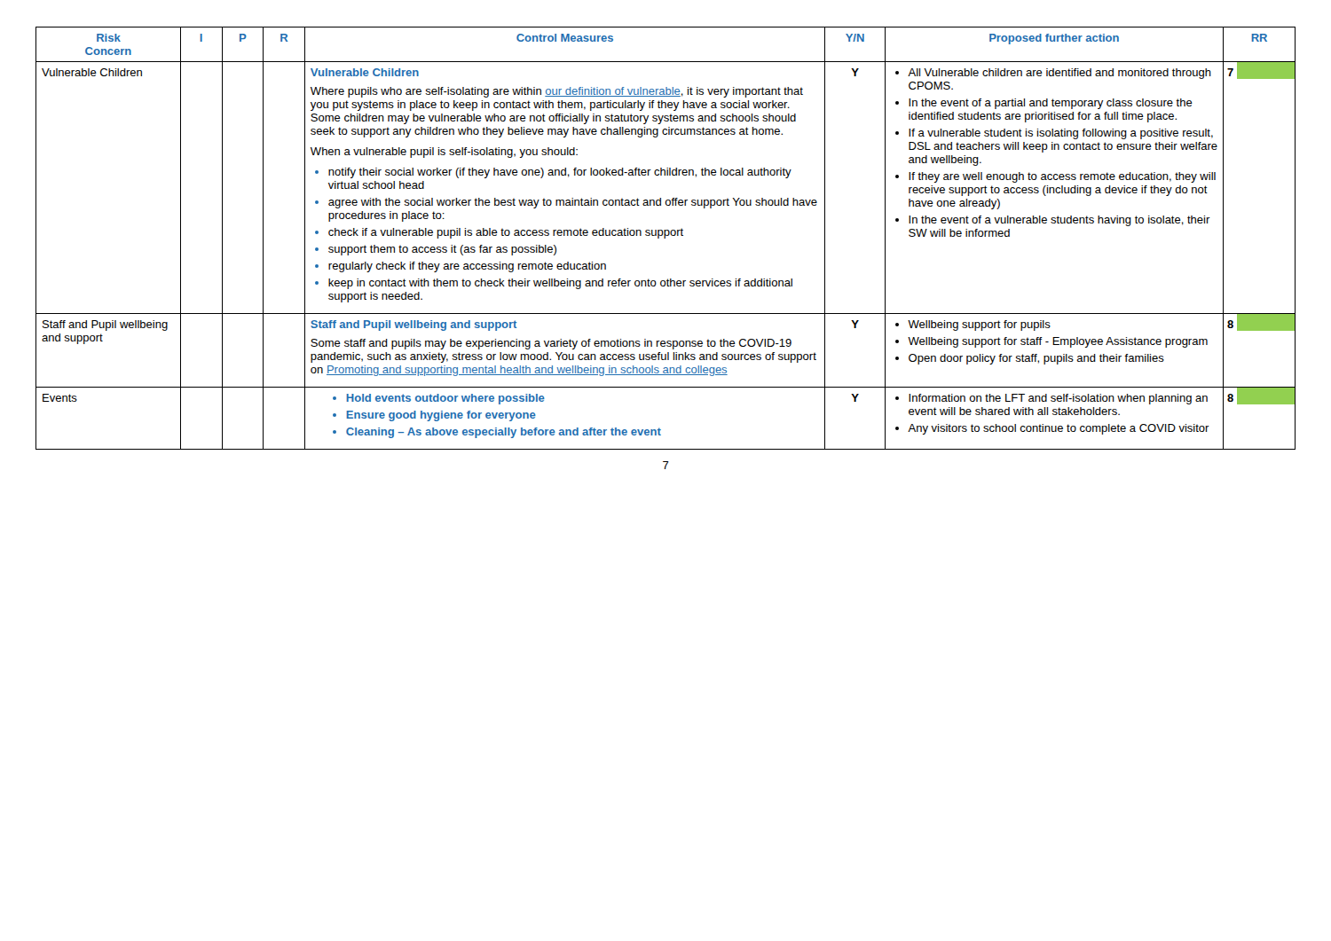| Risk Concern | I | P | R | Control Measures | Y/N | Proposed further action | RR |
| --- | --- | --- | --- | --- | --- | --- | --- |
| Vulnerable Children | | | | Vulnerable Children Where pupils who are self-isolating are within our definition of vulnerable , it is very important that you put systems in place to keep in contact with them, particularly if they have a social worker. Some children may be vulnerable who are not officially in statutory systems and schools should seek to support any children who they believe may have challenging circumstances at home. When a vulnerable pupil is self-isolating, you should: notify their social worker (if they have one) and, for looked-after children, the local authority virtual school head agree with the social worker the best way to maintain contact and offer support You should have procedures in place to: check if a vulnerable pupil is able to access remote education support support them to access it (as far as possible) regularly check if they are accessing remote education keep in contact with them to check their wellbeing and refer onto other services if additional support is needed. | Y | All Vulnerable children are identified and monitored through CPOMS. In the event of a partial and temporary class closure the identified students are prioritised for a full time place. If a vulnerable student is isolating following a positive result, DSL and teachers will keep in contact to ensure their welfare and wellbeing. If they are well enough to access remote education, they will receive support to access (including a device if they do not have one already) In the event of a vulnerable students having to isolate, their SW will be informed | 7 |
| Staff and Pupil wellbeing and support | | | | Staff and Pupil wellbeing and support Some staff and pupils may be experiencing a variety of emotions in response to the COVID-19 pandemic, such as anxiety, stress or low mood. You can access useful links and sources of support on Promoting and supporting mental health and wellbeing in schools and colleges | Y | Wellbeing support for pupils Wellbeing support for staff - Employee Assistance program Open door policy for staff, pupils and their families | 8 |
| Events | | | | Hold events outdoor where possible Ensure good hygiene for everyone Cleaning – As above especially before and after the event | Y | Information on the LFT and self-isolation when planning an event will be shared with all stakeholders. Any visitors to school continue to complete a COVID visitor | 8 |
7